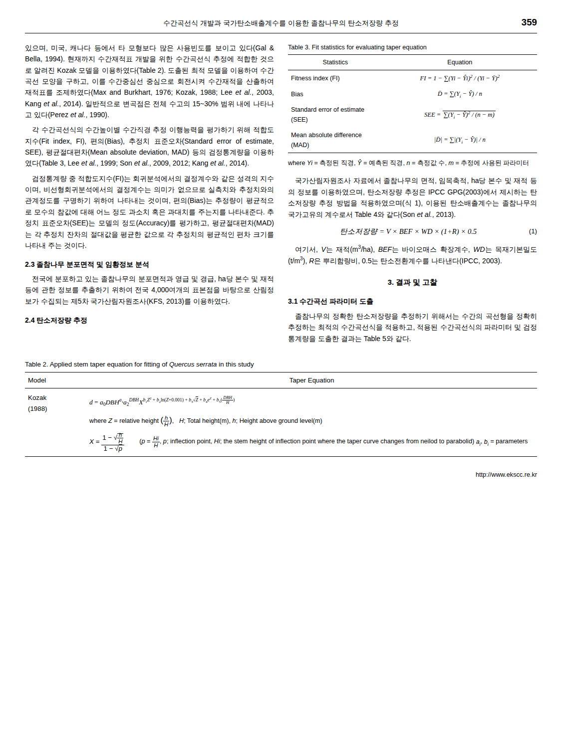수간곡선식 개발과 국가탄소배출계수를 이용한 졸참나무의 탄소저장량 추정
359
있으며, 미국, 캐나다 등에서 타 모형보다 많은 사용빈도를 보이고 있다(Gal & Bella, 1994). 현재까지 수간재적표 개발을 위한 수간곡선식 추정에 적합한 것으로 알려진 Kozak 모델을 이용하였다(Table 2). 도출된 최적 모델을 이용하여 수간곡선 모양을 구하고, 이를 수간중심선 중심으로 회전시켜 수간재적을 산출하여 재적표를 조제하였다(Max and Burkhart, 1976; Kozak, 1988; Lee et al., 2003, Kang et al., 2014). 일반적으로 변곡점은 전체 수고의 15~30% 범위 내에 나타나고 있다(Perez et al., 1990).
각 수간곡선식의 수간높이별 수간직경 추정 이행능력을 평가하기 위해 적합도지수(Fit index, FI), 편의(Bias), 추정치 표준오차(Standard error of estimate, SEE), 평균절대편차(Mean absolute deviation, MAD) 등의 검정통계량을 이용하였다(Table 3, Lee et al., 1999; Son et al., 2009, 2012; Kang et al., 2014).
검정통계량 중 적합도지수(FI)는 회귀분석에서의 결정계수와 같은 성격의 지수이며, 비선형회귀분석에서의 결정계수는 의미가 없으므로 실측치와 추정치와의 관계정도를 구명하기 위하여 나타내는 것이며, 편의(Bias)는 추정량이 평균적으로 모수의 참값에 대해 어느 정도 과소치 혹은 과대치를 주는지를 나타내준다. 추정치 표준오차(SEE)는 모델의 정도(Accuracy)를 평가하고, 평균절대편차(MAD)는 각 추정치 잔차의 절대값을 평균한 값으로 각 추정치의 평균적인 편차 크기를 나타내 주는 것이다.
2.3 졸참나무 분포면적 및 임황정보 분석
전국에 분포하고 있는 졸참나무의 분포면적과 영급 및 경급, ha당 본수 및 재적 등에 관한 정보를 추출하기 위하여 전국 4,000여개의 표본점을 바탕으로 산림정보가 수집되는 제5차 국가산림자원조사(KFS, 2013)를 이용하였다.
2.4 탄소저장량 추정
Table 3. Fit statistics for evaluating taper equation
| Statistics | Equation |
| --- | --- |
| Fitness index (FI) | FI = 1 − ∑( Yi − Ŷi ) 2 / ( Yi − Ȳ ) 2 |
| Bias | D̄ = ∑( Y i − Ŷ ) / n |
| Standard error of estimate (SEE) | SEE = ∑( Y i − Ŷ ) 2 / ( n − m ) |
| Mean absolute difference (MAD) | / D̄ / = ∑/( Y i − Ŷ )/ / n |
where Yi = 측정된 직경, Ŷ = 예측된 직경, n = 측정값 수, m = 추정에 사용된 파라미터
국가산림자원조사 자료에서 졸참나무의 면적, 임목축적, ha당 본수 및 재적 등의 정보를 이용하였으며, 탄소저장량 추정은 IPCC GPG(2003)에서 제시하는 탄소저장량 추정 방법을 적용하였으며(식 1), 이용된 탄소배출계수는 졸참나무의 국가고유의 계수로서 Table 4와 같다(Son et al., 2013).
탄소저장량 = V × BEF × WD × (1+R) × 0.5 (1)
여기서, V는 재적(m3/ha), BEF는 바이오매스 확장계수, WD는 목재기본밀도(t/m3), R은 뿌리함량비, 0.5는 탄소전환계수를 나타낸다(IPCC, 2003).
3. 결과 및 고찰
3.1 수간곡선 파라미터 도출
졸참나무의 정확한 탄소저장량을 추정하기 위해서는 수간의 곡선형을 정확히 추정하는 최적의 수간곡선식을 적용하고, 적용된 수간곡선식의 파라미터 및 검정통계량을 도출한 결과는 Table 5와 같다.
Table 2. Applied stem taper equation for fitting of Quercus serrata in this study
| Model | Taper Equation |
| --- | --- |
| Kozak (1988) | d = a 0 DBH a 1 a 2 DBH X b 1 Z 2 + b 2 ln( Z +0.001) + b 3 √ Z + b 4 e Z + b 5 ( DBH H ) where Z = relative height ( h H ) , H ; Total height(m), h ; Height above ground level(m) X = 1 − √ h H 1 − √ p ( p = Hi H , p ; inflection point, Hi ; the stem height of inflection point where the taper curve changes from neilod to parabolid) a i , b i = parameters |
http://www.ekscc.re.kr